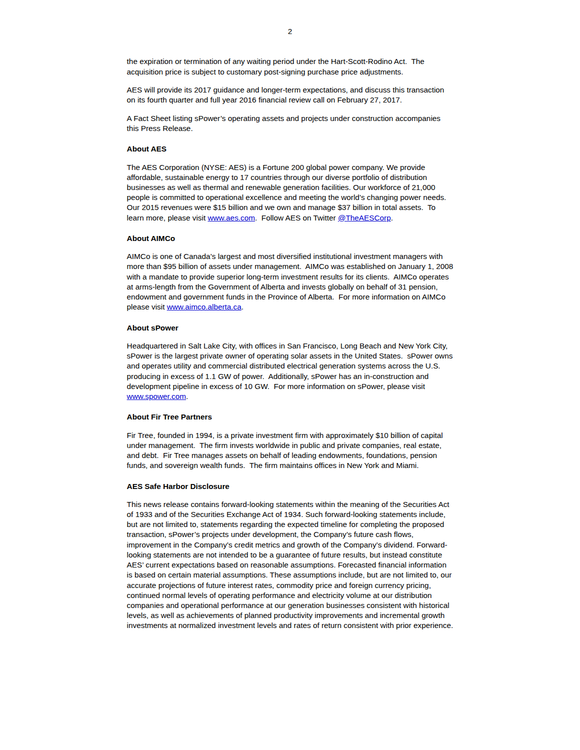2
the expiration or termination of any waiting period under the Hart-Scott-Rodino Act. The acquisition price is subject to customary post-signing purchase price adjustments.
AES will provide its 2017 guidance and longer-term expectations, and discuss this transaction on its fourth quarter and full year 2016 financial review call on February 27, 2017.
A Fact Sheet listing sPower’s operating assets and projects under construction accompanies this Press Release.
About AES
The AES Corporation (NYSE: AES) is a Fortune 200 global power company. We provide affordable, sustainable energy to 17 countries through our diverse portfolio of distribution businesses as well as thermal and renewable generation facilities. Our workforce of 21,000 people is committed to operational excellence and meeting the world’s changing power needs. Our 2015 revenues were $15 billion and we own and manage $37 billion in total assets. To learn more, please visit www.aes.com. Follow AES on Twitter @TheAESCorp.
About AIMCo
AIMCo is one of Canada’s largest and most diversified institutional investment managers with more than $95 billion of assets under management. AIMCo was established on January 1, 2008 with a mandate to provide superior long-term investment results for its clients. AIMCo operates at arms-length from the Government of Alberta and invests globally on behalf of 31 pension, endowment and government funds in the Province of Alberta. For more information on AIMCo please visit www.aimco.alberta.ca.
About sPower
Headquartered in Salt Lake City, with offices in San Francisco, Long Beach and New York City, sPower is the largest private owner of operating solar assets in the United States. sPower owns and operates utility and commercial distributed electrical generation systems across the U.S. producing in excess of 1.1 GW of power. Additionally, sPower has an in-construction and development pipeline in excess of 10 GW. For more information on sPower, please visit www.spower.com.
About Fir Tree Partners
Fir Tree, founded in 1994, is a private investment firm with approximately $10 billion of capital under management. The firm invests worldwide in public and private companies, real estate, and debt. Fir Tree manages assets on behalf of leading endowments, foundations, pension funds, and sovereign wealth funds. The firm maintains offices in New York and Miami.
AES Safe Harbor Disclosure
This news release contains forward-looking statements within the meaning of the Securities Act of 1933 and of the Securities Exchange Act of 1934. Such forward-looking statements include, but are not limited to, statements regarding the expected timeline for completing the proposed transaction, sPower’s projects under development, the Company’s future cash flows, improvement in the Company’s credit metrics and growth of the Company’s dividend. Forward-looking statements are not intended to be a guarantee of future results, but instead constitute AES’ current expectations based on reasonable assumptions. Forecasted financial information is based on certain material assumptions. These assumptions include, but are not limited to, our accurate projections of future interest rates, commodity price and foreign currency pricing, continued normal levels of operating performance and electricity volume at our distribution companies and operational performance at our generation businesses consistent with historical levels, as well as achievements of planned productivity improvements and incremental growth investments at normalized investment levels and rates of return consistent with prior experience.